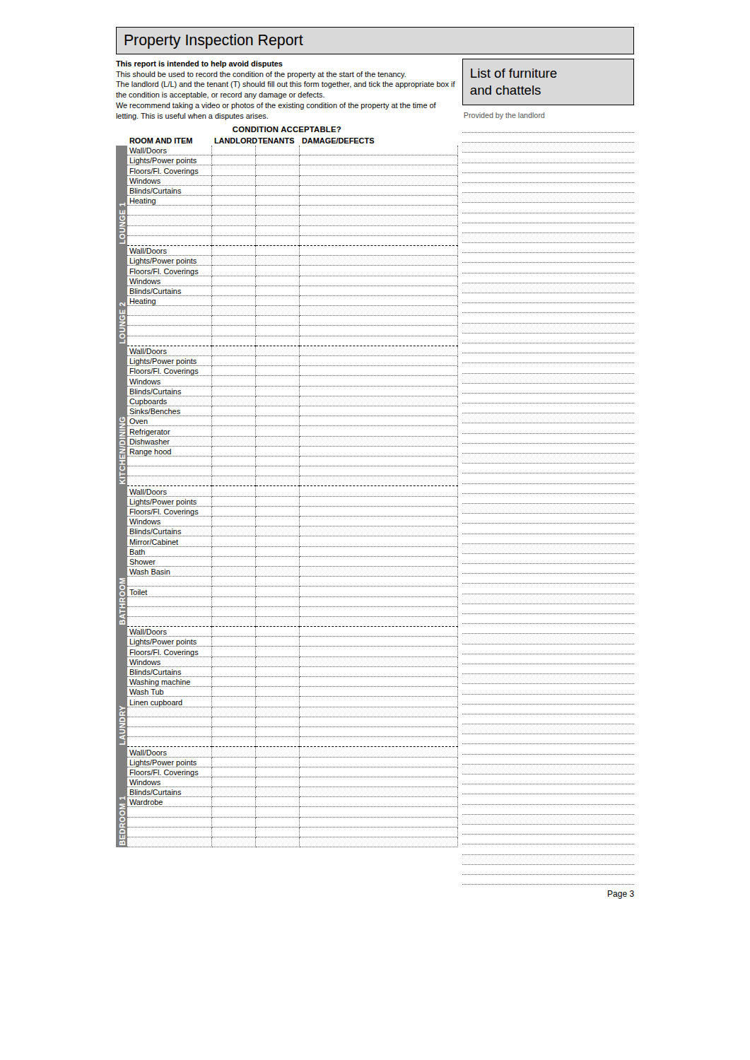Property Inspection Report
This report is intended to help avoid disputes
This should be used to record the condition of the property at the start of the tenancy.
The landlord (L/L) and the tenant (T) should fill out this form together, and tick the appropriate box if the condition is acceptable, or record any damage or defects.
We recommend taking a video or photos of the existing condition of the property at the time of letting. This is useful when a disputes arises.
CONDITION ACCEPTABLE?
| | ROOM AND ITEM | LANDLORD | TENANTS | DAMAGE/DEFECTS |
| --- | --- | --- | --- | --- |
| LOUNGE 1 | Wall/Doors | | | |
| Lights/Power points | | | |
| Floors/Fl. Coverings | | | |
| Windows | | | |
| Blinds/Curtains | | | |
| Heating | | | |
| LOUNGE 2 | Wall/Doors | | | |
| Lights/Power points | | | |
| Floors/Fl. Coverings | | | |
| Windows | | | |
| Blinds/Curtains | | | |
| Heating | | | |
| KITCHEN/DINING | Wall/Doors | | | |
| Lights/Power points | | | |
| Floors/Fl. Coverings | | | |
| Windows | | | |
| Blinds/Curtains | | | |
| Cupboards | | | |
| Sinks/Benches | | | |
| Oven | | | |
| Refrigerator | | | |
| Dishwasher | | | |
| Range hood | | | |
| BATHROOM | Wall/Doors | | | |
| Lights/Power points | | | |
| Floors/Fl. Coverings | | | |
| Windows | | | |
| Blinds/Curtains | | | |
| Mirror/Cabinet | | | |
| Bath | | | |
| Shower | | | |
| Wash Basin | | | |
| Toilet | | | |
| LAUNDRY | Wall/Doors | | | |
| Lights/Power points | | | |
| Floors/Fl. Coverings | | | |
| Windows | | | |
| Blinds/Curtains | | | |
| Washing machine | | | |
| Wash Tub | | | |
| Linen cupboard | | | |
| BEDROOM 1 | Wall/Doors | | | |
| Lights/Power points | | | |
| Floors/Fl. Coverings | | | |
| Windows | | | |
| Blinds/Curtains | | | |
| Wardrobe | | | |
List of furniture
and chattels
Provided by the landlord
Page 3